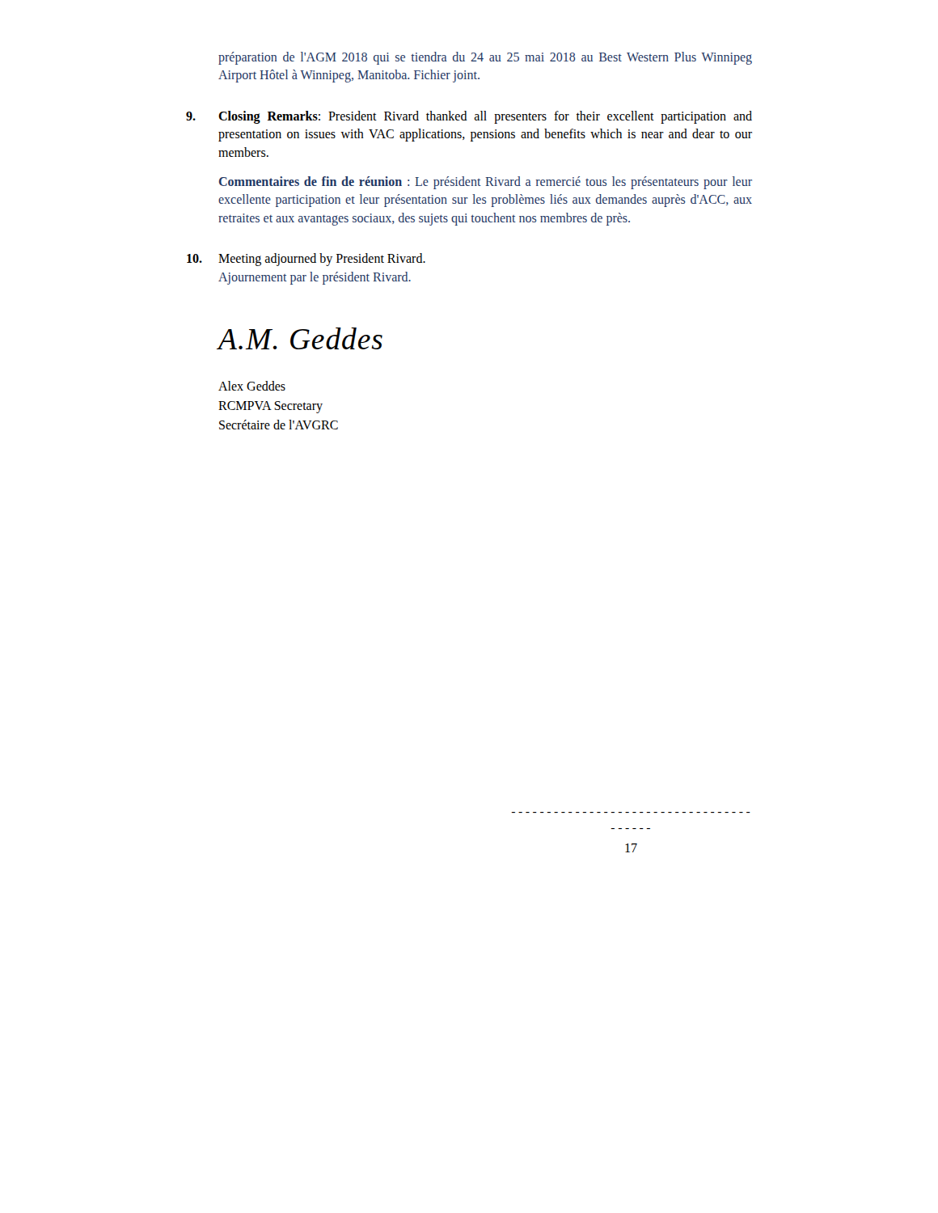préparation de l'AGM 2018 qui se tiendra du 24 au 25 mai 2018 au Best Western Plus Winnipeg Airport Hôtel à Winnipeg, Manitoba. Fichier joint.
9.
Closing Remarks: President Rivard thanked all presenters for their excellent participation and presentation on issues with VAC applications, pensions and benefits which is near and dear to our members.
Commentaires de fin de réunion : Le président Rivard a remercié tous les présentateurs pour leur excellente participation et leur présentation sur les problèmes liés aux demandes auprès d'ACC, aux retraites et aux avantages sociaux, des sujets qui touchent nos membres de près.
10.
Meeting adjourned by President Rivard.
Ajournement par le président Rivard.
A.M. Geddes
Alex Geddes
RCMPVA Secretary
Secrétaire de l'AVGRC
----------------------------------------
17